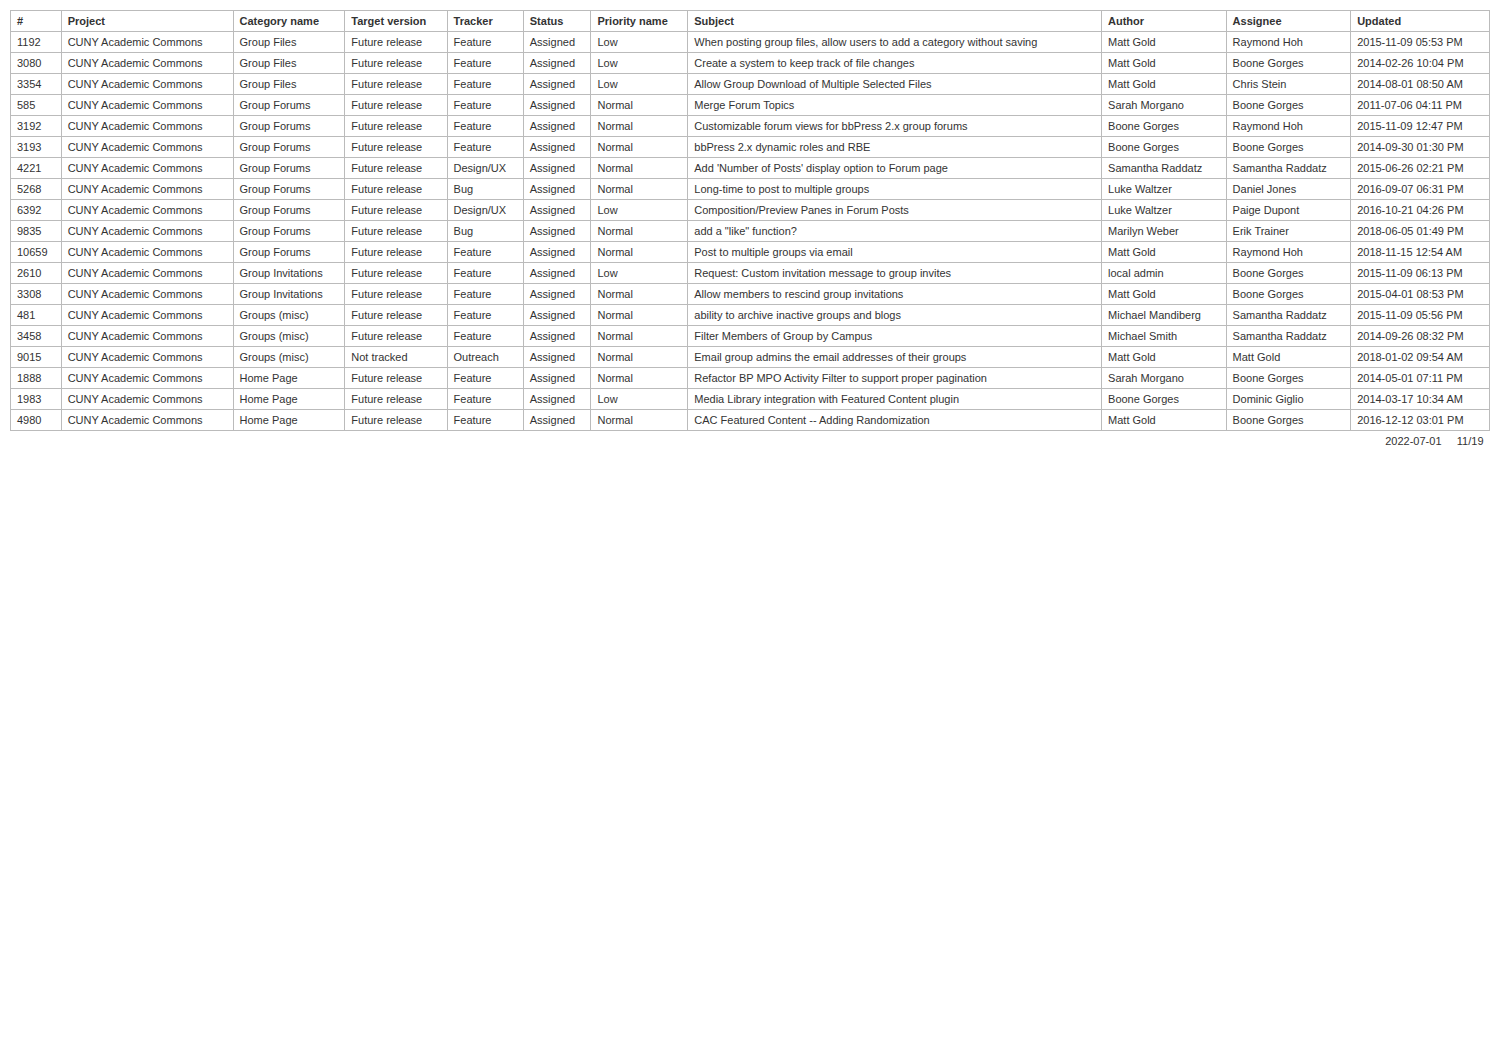| # | Project | Category name | Target version | Tracker | Status | Priority name | Subject | Author | Assignee | Updated |
| --- | --- | --- | --- | --- | --- | --- | --- | --- | --- | --- |
| 1192 | CUNY Academic Commons | Group Files | Future release | Feature | Assigned | Low | When posting group files, allow users to add a category without saving | Matt Gold | Raymond Hoh | 2015-11-09 05:53 PM |
| 3080 | CUNY Academic Commons | Group Files | Future release | Feature | Assigned | Low | Create a system to keep track of file changes | Matt Gold | Boone Gorges | 2014-02-26 10:04 PM |
| 3354 | CUNY Academic Commons | Group Files | Future release | Feature | Assigned | Low | Allow Group Download of Multiple Selected Files | Matt Gold | Chris Stein | 2014-08-01 08:50 AM |
| 585 | CUNY Academic Commons | Group Forums | Future release | Feature | Assigned | Normal | Merge Forum Topics | Sarah Morgano | Boone Gorges | 2011-07-06 04:11 PM |
| 3192 | CUNY Academic Commons | Group Forums | Future release | Feature | Assigned | Normal | Customizable forum views for bbPress 2.x group forums | Boone Gorges | Raymond Hoh | 2015-11-09 12:47 PM |
| 3193 | CUNY Academic Commons | Group Forums | Future release | Feature | Assigned | Normal | bbPress 2.x dynamic roles and RBE | Boone Gorges | Boone Gorges | 2014-09-30 01:30 PM |
| 4221 | CUNY Academic Commons | Group Forums | Future release | Design/UX | Assigned | Normal | Add 'Number of Posts' display option to Forum page | Samantha Raddatz | Samantha Raddatz | 2015-06-26 02:21 PM |
| 5268 | CUNY Academic Commons | Group Forums | Future release | Bug | Assigned | Normal | Long-time to post to multiple groups | Luke Waltzer | Daniel Jones | 2016-09-07 06:31 PM |
| 6392 | CUNY Academic Commons | Group Forums | Future release | Design/UX | Assigned | Low | Composition/Preview Panes in Forum Posts | Luke Waltzer | Paige Dupont | 2016-10-21 04:26 PM |
| 9835 | CUNY Academic Commons | Group Forums | Future release | Bug | Assigned | Normal | add a "like" function? | Marilyn Weber | Erik Trainer | 2018-06-05 01:49 PM |
| 10659 | CUNY Academic Commons | Group Forums | Future release | Feature | Assigned | Normal | Post to multiple groups via email | Matt Gold | Raymond Hoh | 2018-11-15 12:54 AM |
| 2610 | CUNY Academic Commons | Group Invitations | Future release | Feature | Assigned | Low | Request: Custom invitation message to group invites | local admin | Boone Gorges | 2015-11-09 06:13 PM |
| 3308 | CUNY Academic Commons | Group Invitations | Future release | Feature | Assigned | Normal | Allow members to rescind group invitations | Matt Gold | Boone Gorges | 2015-04-01 08:53 PM |
| 481 | CUNY Academic Commons | Groups (misc) | Future release | Feature | Assigned | Normal | ability to archive inactive groups and blogs | Michael Mandiberg | Samantha Raddatz | 2015-11-09 05:56 PM |
| 3458 | CUNY Academic Commons | Groups (misc) | Future release | Feature | Assigned | Normal | Filter Members of Group by Campus | Michael Smith | Samantha Raddatz | 2014-09-26 08:32 PM |
| 9015 | CUNY Academic Commons | Groups (misc) | Not tracked | Outreach | Assigned | Normal | Email group admins the email addresses of their groups | Matt Gold | Matt Gold | 2018-01-02 09:54 AM |
| 1888 | CUNY Academic Commons | Home Page | Future release | Feature | Assigned | Normal | Refactor BP MPO Activity Filter to support proper pagination | Sarah Morgano | Boone Gorges | 2014-05-01 07:11 PM |
| 1983 | CUNY Academic Commons | Home Page | Future release | Feature | Assigned | Low | Media Library integration with Featured Content plugin | Boone Gorges | Dominic Giglio | 2014-03-17 10:34 AM |
| 4980 | CUNY Academic Commons | Home Page | Future release | Feature | Assigned | Normal | CAC Featured Content -- Adding Randomization | Matt Gold | Boone Gorges | 2016-12-12 03:01 PM |
| 2022-07-01 11/19 |